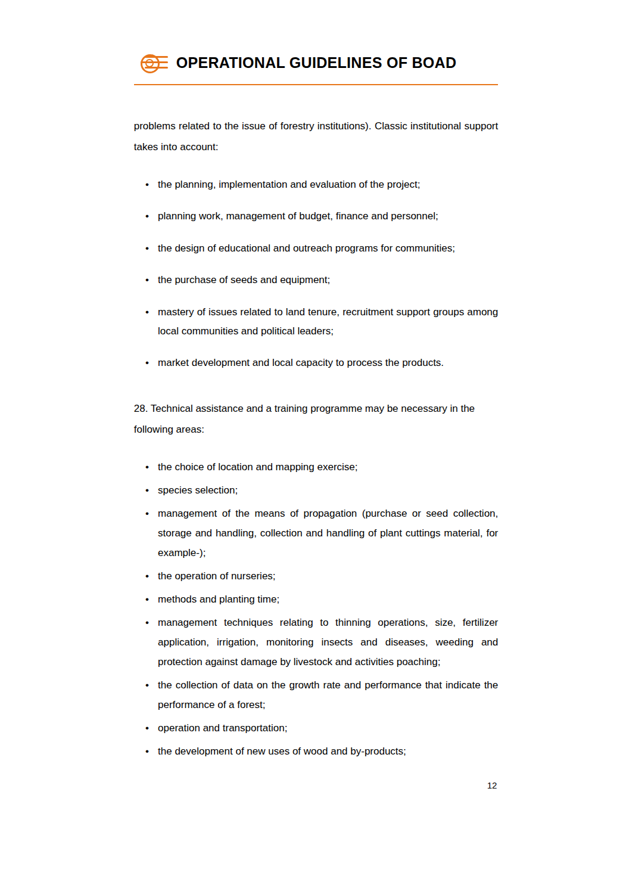OPERATIONAL GUIDELINES OF BOAD
problems related to the issue of forestry institutions). Classic institutional support takes into account:
the planning, implementation and evaluation of the project;
planning work, management of budget, finance and personnel;
the design of educational and outreach programs for communities;
the purchase of seeds and equipment;
mastery of issues related to land tenure, recruitment support groups among local communities and political leaders;
market development and local capacity to process the products.
28. Technical assistance and a training programme may be necessary in the following areas:
the choice of location and mapping exercise;
species selection;
management of the means of propagation (purchase or seed collection, storage and handling, collection and handling of plant cuttings material, for example-);
the operation of nurseries;
methods and planting time;
management techniques relating to thinning operations, size, fertilizer application, irrigation, monitoring insects and diseases, weeding and protection against damage by livestock and activities poaching;
the collection of data on the growth rate and performance that indicate the performance of a forest;
operation and transportation;
the development of new uses of wood and by-products;
12